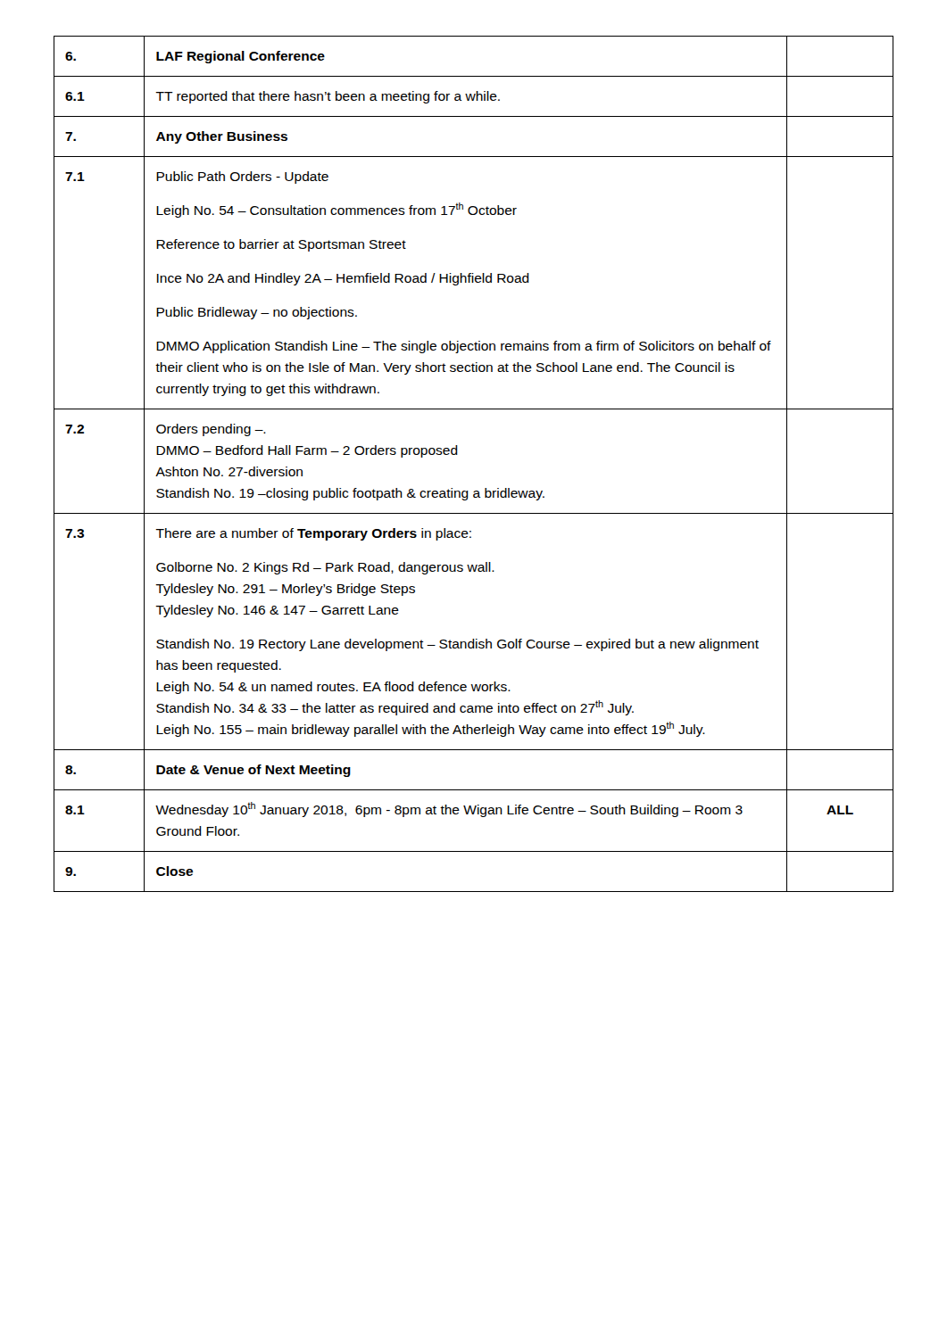| 6. | LAF Regional Conference | |
| 6.1 | TT reported that there hasn’t been a meeting for a while. | |
| 7. | Any Other Business | |
| 7.1 | Public Path Orders - Update Leigh No. 54 – Consultation commences from 17 th October Reference to barrier at Sportsman Street Ince No 2A and Hindley 2A – Hemfield Road / Highfield Road Public Bridleway – no objections. DMMO Application Standish Line – The single objection remains from a firm of Solicitors on behalf of their client who is on the Isle of Man. Very short section at the School Lane end. The Council is currently trying to get this withdrawn. | |
| 7.2 | Orders pending –. DMMO – Bedford Hall Farm – 2 Orders proposed Ashton No. 27-diversion Standish No. 19 –closing public footpath & creating a bridleway. | |
| 7.3 | There are a number of Temporary Orders in place: Golborne No. 2 Kings Rd – Park Road, dangerous wall. Tyldesley No. 291 – Morley’s Bridge Steps Tyldesley No. 146 & 147 – Garrett Lane Standish No. 19 Rectory Lane development – Standish Golf Course – expired but a new alignment has been requested. Leigh No. 54 & un named routes. EA flood defence works. Standish No. 34 & 33 – the latter as required and came into effect on 27 th July. Leigh No. 155 – main bridleway parallel with the Atherleigh Way came into effect 19 th July. | |
| 8. | Date & Venue of Next Meeting | |
| 8.1 | Wednesday 10 th January 2018, 6pm - 8pm at the Wigan Life Centre – South Building – Room 3 Ground Floor. | ALL |
| 9. | Close | |